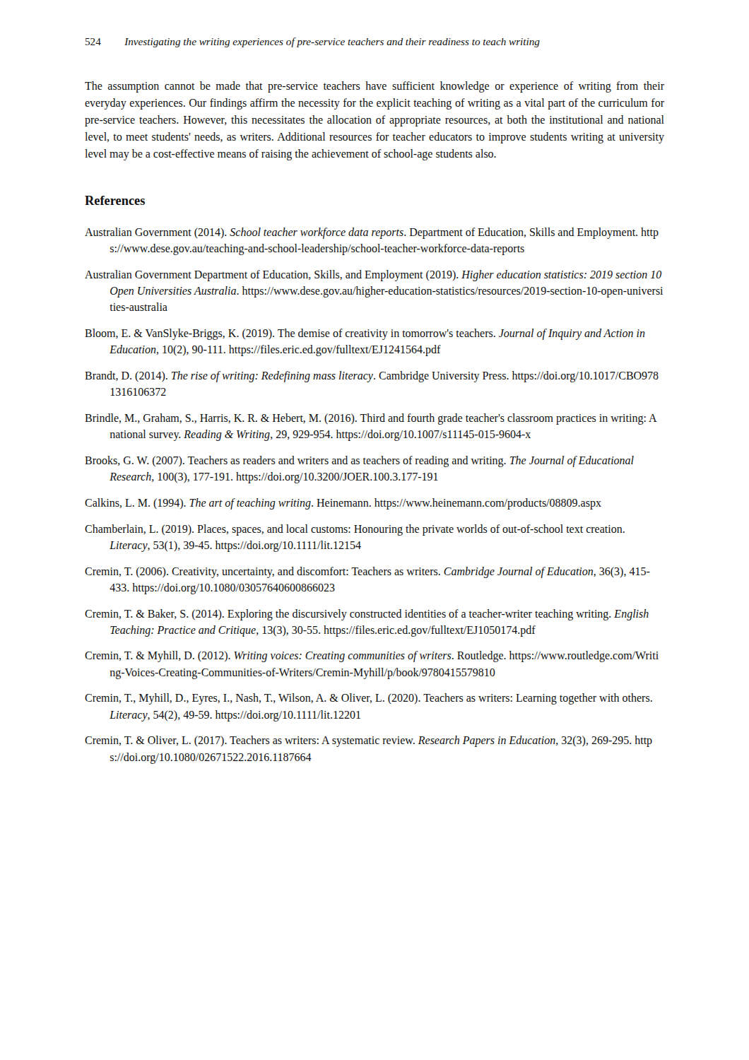524 Investigating the writing experiences of pre-service teachers and their readiness to teach writing
The assumption cannot be made that pre-service teachers have sufficient knowledge or experience of writing from their everyday experiences. Our findings affirm the necessity for the explicit teaching of writing as a vital part of the curriculum for pre-service teachers. However, this necessitates the allocation of appropriate resources, at both the institutional and national level, to meet students' needs, as writers. Additional resources for teacher educators to improve students writing at university level may be a cost-effective means of raising the achievement of school-age students also.
References
Australian Government (2014). School teacher workforce data reports. Department of Education, Skills and Employment. https://www.dese.gov.au/teaching-and-school-leadership/school-teacher-workforce-data-reports
Australian Government Department of Education, Skills, and Employment (2019). Higher education statistics: 2019 section 10 Open Universities Australia. https://www.dese.gov.au/higher-education-statistics/resources/2019-section-10-open-universities-australia
Bloom, E. & VanSlyke-Briggs, K. (2019). The demise of creativity in tomorrow's teachers. Journal of Inquiry and Action in Education, 10(2), 90-111. https://files.eric.ed.gov/fulltext/EJ1241564.pdf
Brandt, D. (2014). The rise of writing: Redefining mass literacy. Cambridge University Press. https://doi.org/10.1017/CBO9781316106372
Brindle, M., Graham, S., Harris, K. R. & Hebert, M. (2016). Third and fourth grade teacher's classroom practices in writing: A national survey. Reading & Writing, 29, 929-954. https://doi.org/10.1007/s11145-015-9604-x
Brooks, G. W. (2007). Teachers as readers and writers and as teachers of reading and writing. The Journal of Educational Research, 100(3), 177-191. https://doi.org/10.3200/JOER.100.3.177-191
Calkins, L. M. (1994). The art of teaching writing. Heinemann. https://www.heinemann.com/products/08809.aspx
Chamberlain, L. (2019). Places, spaces, and local customs: Honouring the private worlds of out-of-school text creation. Literacy, 53(1), 39-45. https://doi.org/10.1111/lit.12154
Cremin, T. (2006). Creativity, uncertainty, and discomfort: Teachers as writers. Cambridge Journal of Education, 36(3), 415-433. https://doi.org/10.1080/03057640600866023
Cremin, T. & Baker, S. (2014). Exploring the discursively constructed identities of a teacher-writer teaching writing. English Teaching: Practice and Critique, 13(3), 30-55. https://files.eric.ed.gov/fulltext/EJ1050174.pdf
Cremin, T. & Myhill, D. (2012). Writing voices: Creating communities of writers. Routledge. https://www.routledge.com/Writing-Voices-Creating-Communities-of-Writers/Cremin-Myhill/p/book/9780415579810
Cremin, T., Myhill, D., Eyres, I., Nash, T., Wilson, A. & Oliver, L. (2020). Teachers as writers: Learning together with others. Literacy, 54(2), 49-59. https://doi.org/10.1111/lit.12201
Cremin, T. & Oliver, L. (2017). Teachers as writers: A systematic review. Research Papers in Education, 32(3), 269-295. https://doi.org/10.1080/02671522.2016.1187664